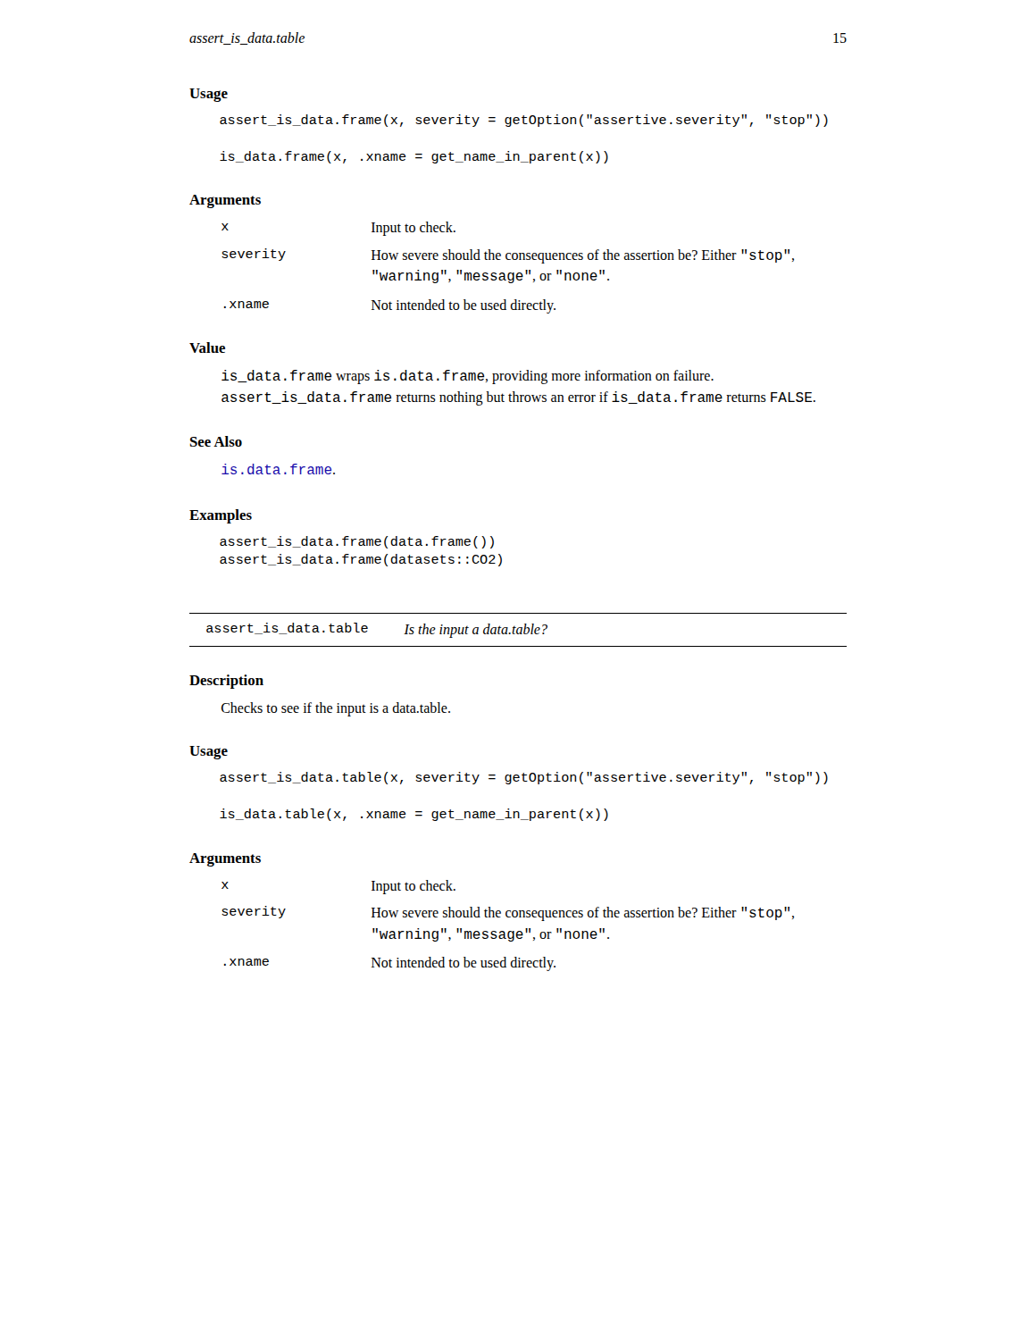assert_is_data.table 15
Usage
assert_is_data.frame(x, severity = getOption("assertive.severity", "stop"))

is_data.frame(x, .xname = get_name_in_parent(x))
Arguments
x
Input to check.
severity
How severe should the consequences of the assertion be? Either "stop", "warning", "message", or "none".
.xname
Not intended to be used directly.
Value
is_data.frame wraps is.data.frame, providing more information on failure. assert_is_data.frame returns nothing but throws an error if is_data.frame returns FALSE.
See Also
is.data.frame.
Examples
assert_is_data.frame(data.frame())
assert_is_data.frame(datasets::CO2)
assert_is_data.table Is the input a data.table?
Description
Checks to see if the input is a data.table.
Usage
assert_is_data.table(x, severity = getOption("assertive.severity", "stop"))

is_data.table(x, .xname = get_name_in_parent(x))
Arguments
x
Input to check.
severity
How severe should the consequences of the assertion be? Either "stop", "warning", "message", or "none".
.xname
Not intended to be used directly.